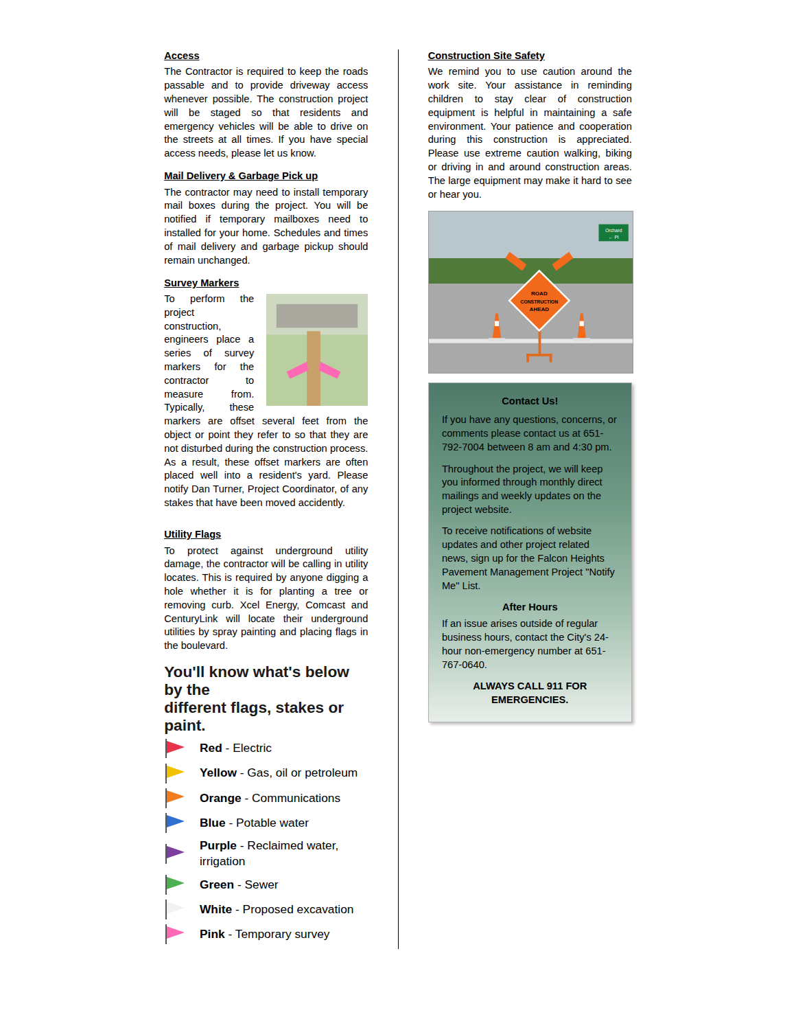Access
The Contractor is required to keep the roads passable and to provide driveway access whenever possible. The construction project will be staged so that residents and emergency vehicles will be able to drive on the streets at all times. If you have special access needs, please let us know.
Mail Delivery & Garbage Pick up
The contractor may need to install temporary mail boxes during the project. You will be notified if temporary mailboxes need to installed for your home. Schedules and times of mail delivery and garbage pickup should remain unchanged.
Survey Markers
To perform the project construction, engineers place a series of survey markers for the contractor to measure from. Typically, these markers are offset several feet from the object or point they refer to so that they are not disturbed during the construction process. As a result, these offset markers are often placed well into a resident's yard. Please notify Dan Turner, Project Coordinator, of any stakes that have been moved accidently.
Utility Flags
To protect against underground utility damage, the contractor will be calling in utility locates. This is required by anyone digging a hole whether it is for planting a tree or removing curb. Xcel Energy, Comcast and CenturyLink will locate their underground utilities by spray painting and placing flags in the boulevard.
You'll know what's below by the
different flags, stakes or paint.
Red - Electric
Yellow - Gas, oil or petroleum
Orange - Communications
Blue - Potable water
Purple - Reclaimed water, irrigation
Green - Sewer
White - Proposed excavation
Pink - Temporary survey
Construction Site Safety
We remind you to use caution around the work site. Your assistance in reminding children to stay clear of construction equipment is helpful in maintaining a safe environment. Your patience and cooperation during this construction is appreciated. Please use extreme caution walking, biking or driving in and around construction areas. The large equipment may make it hard to see or hear you.
Contact Us!
If you have any questions, concerns, or comments please contact us at 651-792-7004 between 8 am and 4:30 pm.
Throughout the project, we will keep you informed through monthly direct mailings and weekly updates on the project website.
To receive notifications of website updates and other project related news, sign up for the Falcon Heights Pavement Management Project "Notify Me" List.
After Hours
If an issue arises outside of regular business hours, contact the City's 24-hour non-emergency number at 651-767-0640.
ALWAYS CALL 911 FOR EMERGENCIES.